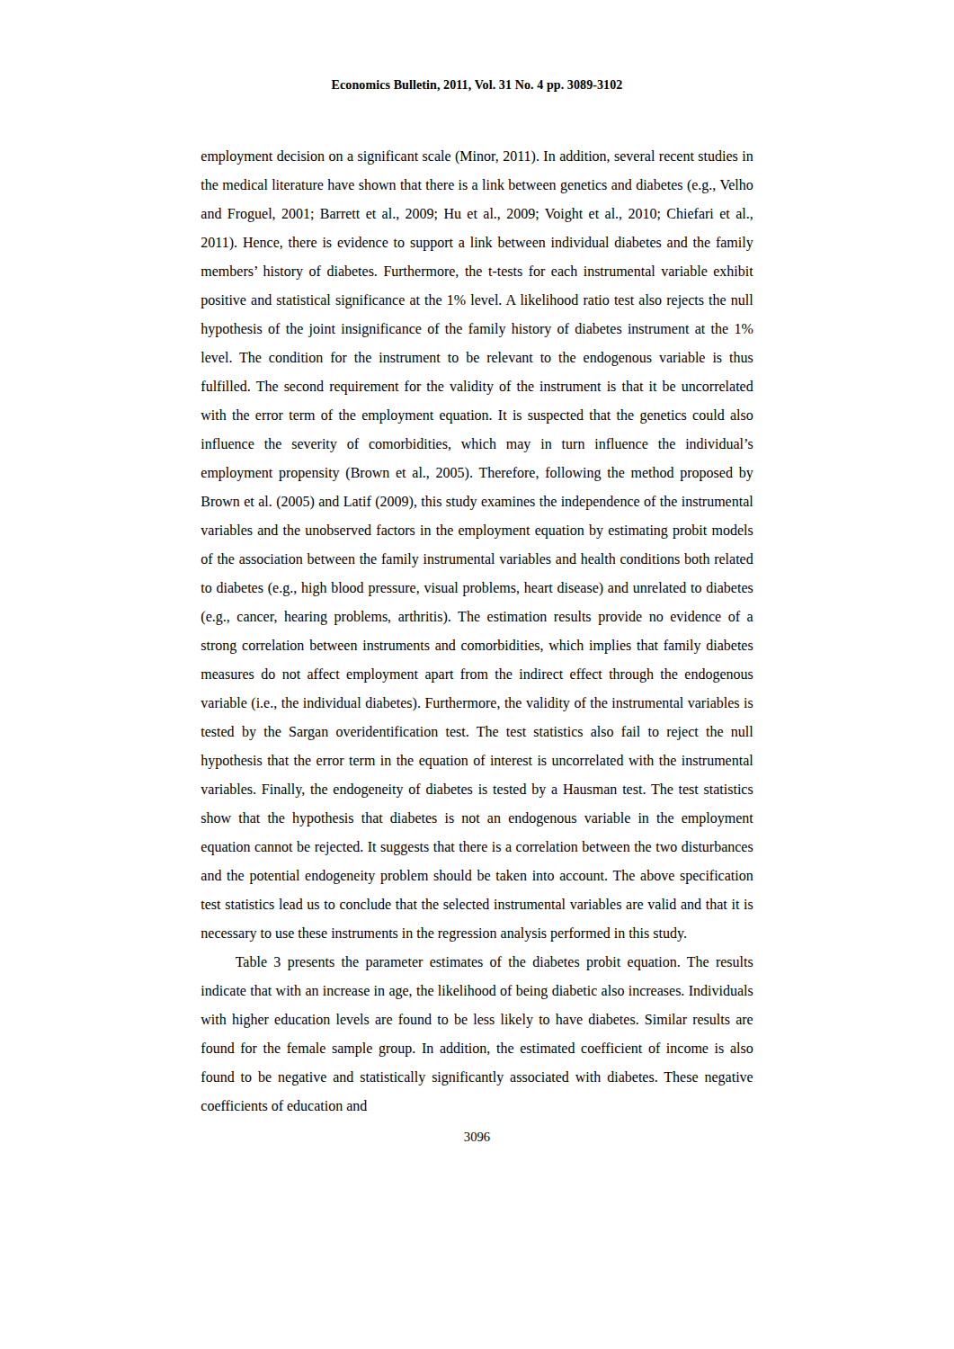Economics Bulletin, 2011, Vol. 31 No. 4 pp. 3089-3102
employment decision on a significant scale (Minor, 2011). In addition, several recent studies in the medical literature have shown that there is a link between genetics and diabetes (e.g., Velho and Froguel, 2001; Barrett et al., 2009; Hu et al., 2009; Voight et al., 2010; Chiefari et al., 2011). Hence, there is evidence to support a link between individual diabetes and the family members’ history of diabetes. Furthermore, the t-tests for each instrumental variable exhibit positive and statistical significance at the 1% level. A likelihood ratio test also rejects the null hypothesis of the joint insignificance of the family history of diabetes instrument at the 1% level. The condition for the instrument to be relevant to the endogenous variable is thus fulfilled. The second requirement for the validity of the instrument is that it be uncorrelated with the error term of the employment equation. It is suspected that the genetics could also influence the severity of comorbidities, which may in turn influence the individual’s employment propensity (Brown et al., 2005). Therefore, following the method proposed by Brown et al. (2005) and Latif (2009), this study examines the independence of the instrumental variables and the unobserved factors in the employment equation by estimating probit models of the association between the family instrumental variables and health conditions both related to diabetes (e.g., high blood pressure, visual problems, heart disease) and unrelated to diabetes (e.g., cancer, hearing problems, arthritis). The estimation results provide no evidence of a strong correlation between instruments and comorbidities, which implies that family diabetes measures do not affect employment apart from the indirect effect through the endogenous variable (i.e., the individual diabetes). Furthermore, the validity of the instrumental variables is tested by the Sargan overidentification test. The test statistics also fail to reject the null hypothesis that the error term in the equation of interest is uncorrelated with the instrumental variables. Finally, the endogeneity of diabetes is tested by a Hausman test. The test statistics show that the hypothesis that diabetes is not an endogenous variable in the employment equation cannot be rejected. It suggests that there is a correlation between the two disturbances and the potential endogeneity problem should be taken into account. The above specification test statistics lead us to conclude that the selected instrumental variables are valid and that it is necessary to use these instruments in the regression analysis performed in this study.
Table 3 presents the parameter estimates of the diabetes probit equation. The results indicate that with an increase in age, the likelihood of being diabetic also increases. Individuals with higher education levels are found to be less likely to have diabetes. Similar results are found for the female sample group. In addition, the estimated coefficient of income is also found to be negative and statistically significantly associated with diabetes. These negative coefficients of education and
3096